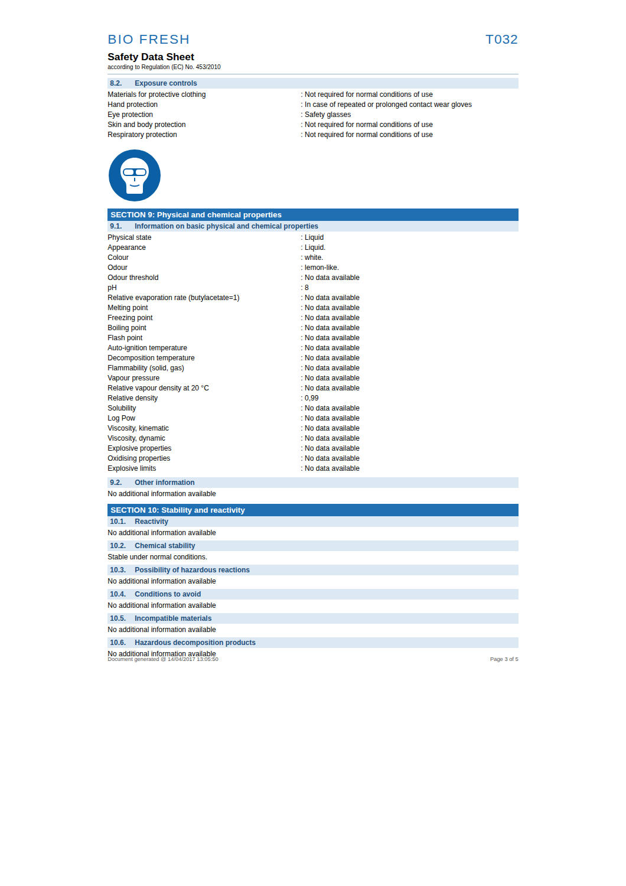BIO FRESH
T032
Safety Data Sheet
according to Regulation (EC) No. 453/2010
8.2. Exposure controls
| Materials for protective clothing | : | Not required for normal conditions of use |
| Hand protection | : | In case of repeated or prolonged contact wear gloves |
| Eye protection | : | Safety glasses |
| Skin and body protection | : | Not required for normal conditions of use |
| Respiratory protection | : | Not required for normal conditions of use |
SECTION 9: Physical and chemical properties
9.1. Information on basic physical and chemical properties
| Physical state | : | Liquid |
| Appearance | : | Liquid. |
| Colour | : | white. |
| Odour | : | lemon-like. |
| Odour threshold | : | No data available |
| pH | : | 8 |
| Relative evaporation rate (butylacetate=1) | : | No data available |
| Melting point | : | No data available |
| Freezing point | : | No data available |
| Boiling point | : | No data available |
| Flash point | : | No data available |
| Auto-ignition temperature | : | No data available |
| Decomposition temperature | : | No data available |
| Flammability (solid, gas) | : | No data available |
| Vapour pressure | : | No data available |
| Relative vapour density at 20 °C | : | No data available |
| Relative density | : | 0,99 |
| Solubility | : | No data available |
| Log Pow | : | No data available |
| Viscosity, kinematic | : | No data available |
| Viscosity, dynamic | : | No data available |
| Explosive properties | : | No data available |
| Oxidising properties | : | No data available |
| Explosive limits | : | No data available |
9.2. Other information
No additional information available
SECTION 10: Stability and reactivity
10.1. Reactivity
No additional information available
10.2. Chemical stability
Stable under normal conditions.
10.3. Possibility of hazardous reactions
No additional information available
10.4. Conditions to avoid
No additional information available
10.5. Incompatible materials
No additional information available
10.6. Hazardous decomposition products
No additional information available
Document generated @ 14/04/2017 13:05:50
Page 3 of 5